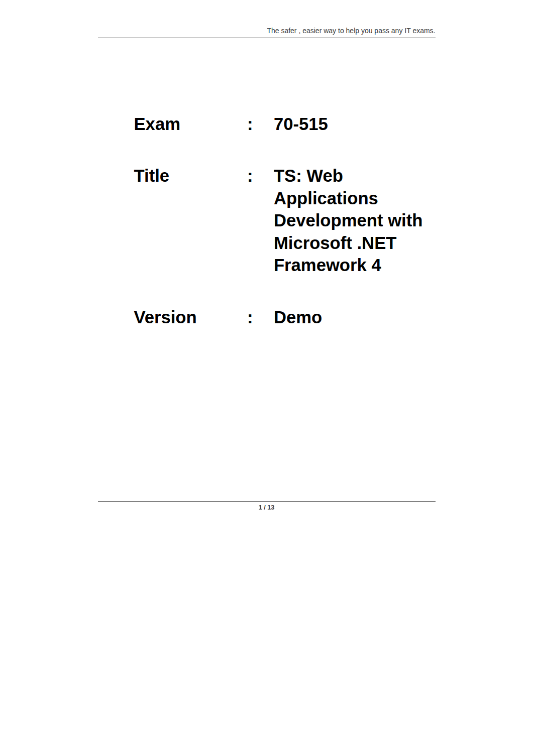The safer , easier way to help you pass any IT exams.
| Exam | : | 70-515 |
| Title | : | TS: Web Applications Development with Microsoft .NET Framework 4 |
| Version | : | Demo |
1 / 13